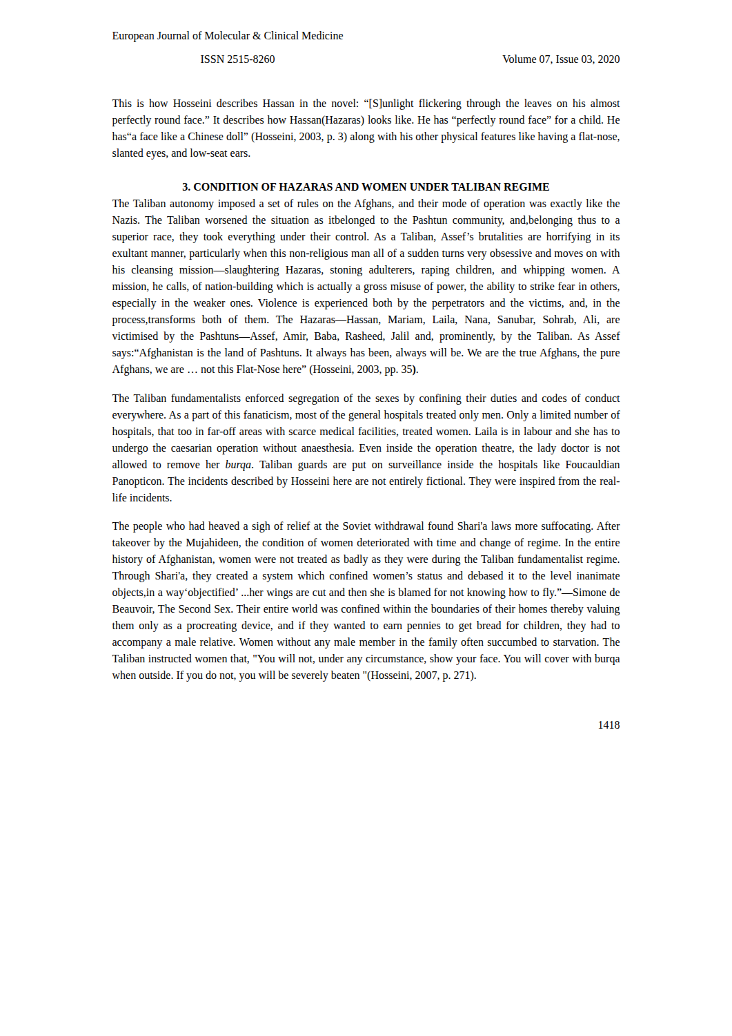European Journal of Molecular & Clinical Medicine
ISSN 2515-8260 Volume 07, Issue 03, 2020
This is how Hosseini describes Hassan in the novel: “[S]unlight flickering through the leaves on his almost perfectly round face.” It describes how Hassan(Hazaras) looks like. He has “perfectly round face” for a child. He has“a face like a Chinese doll” (Hosseini, 2003, p. 3) along with his other physical features like having a flat-nose, slanted eyes, and low-seat ears.
3. Condition of Hazaras and Women under Taliban Regime
The Taliban autonomy imposed a set of rules on the Afghans, and their mode of operation was exactly like the Nazis. The Taliban worsened the situation as itbelonged to the Pashtun community, and,belonging thus to a superior race, they took everything under their control. As a Taliban, Assef’s brutalities are horrifying in its exultant manner, particularly when this non-religious man all of a sudden turns very obsessive and moves on with his cleansing mission—slaughtering Hazaras, stoning adulterers, raping children, and whipping women. A mission, he calls, of nation-building which is actually a gross misuse of power, the ability to strike fear in others, especially in the weaker ones. Violence is experienced both by the perpetrators and the victims, and, in the process,transforms both of them. The Hazaras—Hassan, Mariam, Laila, Nana, Sanubar, Sohrab, Ali, are victimised by the Pashtuns—Assef, Amir, Baba, Rasheed, Jalil and, prominently, by the Taliban. As Assef says:“Afghanistan is the land of Pashtuns. It always has been, always will be. We are the true Afghans, the pure Afghans, we are … not this Flat-Nose here” (Hosseini, 2003, pp. 35).
The Taliban fundamentalists enforced segregation of the sexes by confining their duties and codes of conduct everywhere. As a part of this fanaticism, most of the general hospitals treated only men. Only a limited number of hospitals, that too in far-off areas with scarce medical facilities, treated women. Laila is in labour and she has to undergo the caesarian operation without anaesthesia. Even inside the operation theatre, the lady doctor is not allowed to remove her burqa. Taliban guards are put on surveillance inside the hospitals like Foucauldian Panopticon. The incidents described by Hosseini here are not entirely fictional. They were inspired from the real-life incidents.
The people who had heaved a sigh of relief at the Soviet withdrawal found Shari'a laws more suffocating. After takeover by the Mujahideen, the condition of women deteriorated with time and change of regime. In the entire history of Afghanistan, women were not treated as badly as they were during the Taliban fundamentalist regime. Through Shari'a, they created a system which confined women’s status and debased it to the level inanimate objects,in a way‘objectified’ ...her wings are cut and then she is blamed for not knowing how to fly.”—Simone de Beauvoir, The Second Sex. Their entire world was confined within the boundaries of their homes thereby valuing them only as a procreating device, and if they wanted to earn pennies to get bread for children, they had to accompany a male relative. Women without any male member in the family often succumbed to starvation. The Taliban instructed women that, "You will not, under any circumstance, show your face. You will cover with burqa when outside. If you do not, you will be severely beaten "(Hosseini, 2007, p. 271).
1418